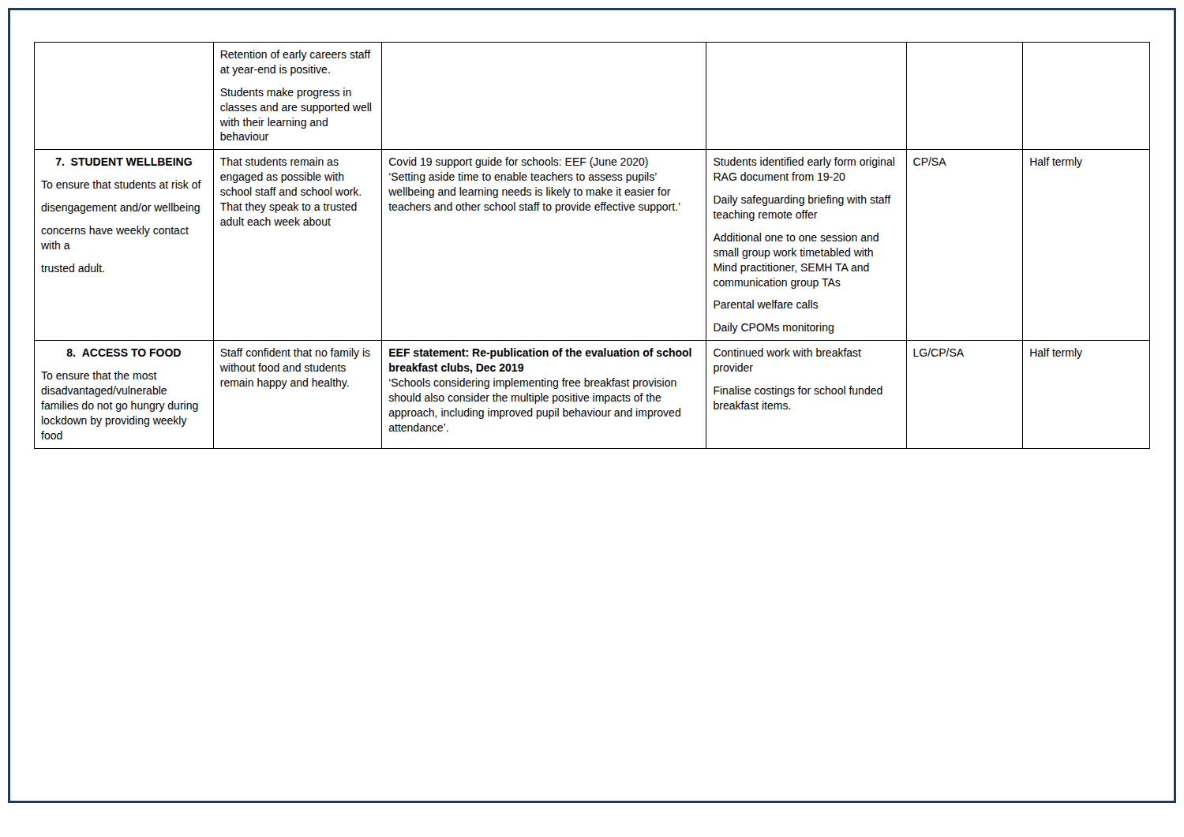| | Retention of early careers staff at year-end is positive. Students make progress in classes and are supported well with their learning and behaviour | | | | |
| 7. STUDENT WELLBEING To ensure that students at risk of disengagement and/or wellbeing concerns have weekly contact with a trusted adult. | That students remain as engaged as possible with school staff and school work. That they speak to a trusted adult each week about | Covid 19 support guide for schools: EEF (June 2020) ‘Setting aside time to enable teachers to assess pupils’ wellbeing and learning needs is likely to make it easier for teachers and other school staff to provide effective support.’ | Students identified early form original RAG document from 19-20 Daily safeguarding briefing with staff teaching remote offer Additional one to one session and small group work timetabled with Mind practitioner, SEMH TA and communication group TAs Parental welfare calls Daily CPOMs monitoring | CP/SA | Half termly |
| 8. ACCESS TO FOOD To ensure that the most disadvantaged/vulnerable families do not go hungry during lockdown by providing weekly food | Staff confident that no family is without food and students remain happy and healthy. | EEF statement: Re-publication of the evaluation of school breakfast clubs, Dec 2019 ‘Schools considering implementing free breakfast provision should also consider the multiple positive impacts of the approach, including improved pupil behaviour and improved attendance’. | Continued work with breakfast provider Finalise costings for school funded breakfast items. | LG/CP/SA | Half termly |